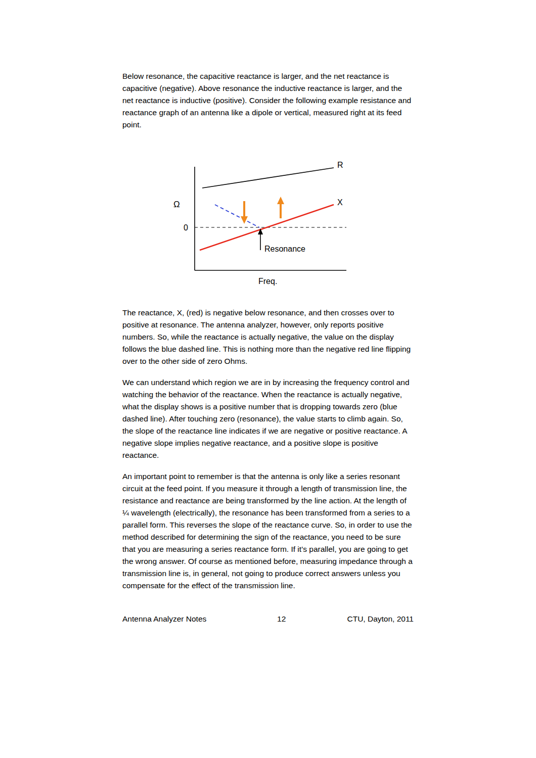Below resonance, the capacitive reactance is larger, and the net reactance is capacitive (negative). Above resonance the inductive reactance is larger, and the net reactance is inductive (positive). Consider the following example resistance and reactance graph of an antenna like a dipole or vertical, measured right at its feed point.
R 0 Ω X Resonance Freq.
The reactance, X, (red) is negative below resonance, and then crosses over to positive at resonance. The antenna analyzer, however, only reports positive numbers. So, while the reactance is actually negative, the value on the display follows the blue dashed line. This is nothing more than the negative red line flipping over to the other side of zero Ohms.
We can understand which region we are in by increasing the frequency control and watching the behavior of the reactance. When the reactance is actually negative, what the display shows is a positive number that is dropping towards zero (blue dashed line). After touching zero (resonance), the value starts to climb again. So, the slope of the reactance line indicates if we are negative or positive reactance. A negative slope implies negative reactance, and a positive slope is positive reactance.
An important point to remember is that the antenna is only like a series resonant circuit at the feed point. If you measure it through a length of transmission line, the resistance and reactance are being transformed by the line action. At the length of ¼ wavelength (electrically), the resonance has been transformed from a series to a parallel form. This reverses the slope of the reactance curve. So, in order to use the method described for determining the sign of the reactance, you need to be sure that you are measuring a series reactance form. If it’s parallel, you are going to get the wrong answer. Of course as mentioned before, measuring impedance through a transmission line is, in general, not going to produce correct answers unless you compensate for the effect of the transmission line.
Antenna Analyzer Notes
12
CTU, Dayton, 2011